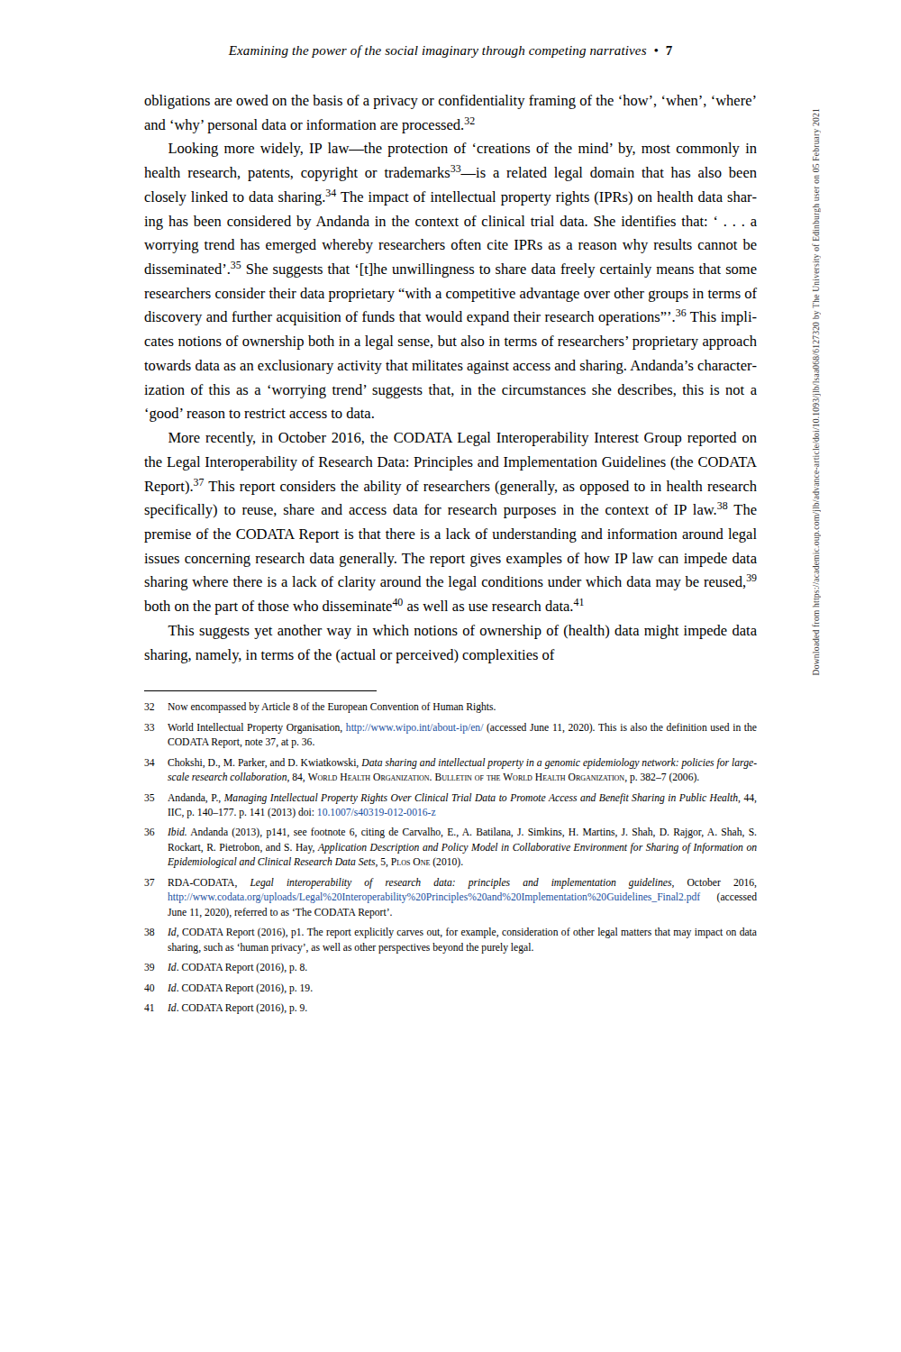Downloaded from https://academic.oup.com/jlb/advance-article/doi/10.1093/jlb/lsaa068/6127320 by The University of Edinburgh user on 05 February 2021
Examining the power of the social imaginary through competing narratives • 7
obligations are owed on the basis of a privacy or confidentiality framing of the ‘how’, ‘when’, ‘where’ and ‘why’ personal data or information are processed.32
Looking more widely, IP law—the protection of ‘creations of the mind’ by, most commonly in health research, patents, copyright or trademarks33—is a related legal domain that has also been closely linked to data sharing.34 The impact of intellectual property rights (IPRs) on health data sharing has been considered by Andanda in the context of clinical trial data. She identifies that: ‘ . . . a worrying trend has emerged whereby researchers often cite IPRs as a reason why results cannot be disseminated’.35 She suggests that ‘[t]he unwillingness to share data freely certainly means that some researchers consider their data proprietary “with a competitive advantage over other groups in terms of discovery and further acquisition of funds that would expand their research operations”’.36 This implicates notions of ownership both in a legal sense, but also in terms of researchers’ proprietary approach towards data as an exclusionary activity that militates against access and sharing. Andanda’s characterization of this as a ‘worrying trend’ suggests that, in the circumstances she describes, this is not a ‘good’ reason to restrict access to data.
More recently, in October 2016, the CODATA Legal Interoperability Interest Group reported on the Legal Interoperability of Research Data: Principles and Implementation Guidelines (the CODATA Report).37 This report considers the ability of researchers (generally, as opposed to in health research specifically) to reuse, share and access data for research purposes in the context of IP law.38 The premise of the CODATA Report is that there is a lack of understanding and information around legal issues concerning research data generally. The report gives examples of how IP law can impede data sharing where there is a lack of clarity around the legal conditions under which data may be reused,39 both on the part of those who disseminate40 as well as use research data.41
This suggests yet another way in which notions of ownership of (health) data might impede data sharing, namely, in terms of the (actual or perceived) complexities of
32 Now encompassed by Article 8 of the European Convention of Human Rights.
33 World Intellectual Property Organisation, http://www.wipo.int/about-ip/en/ (accessed June 11, 2020). This is also the definition used in the CODATA Report, note 37, at p. 36.
34 Chokshi, D., M. Parker, and D. Kwiatkowski, Data sharing and intellectual property in a genomic epidemiology network: policies for large-scale research collaboration, 84, World Health Organization. Bulletin of the World Health Organization, p. 382–7 (2006).
35 Andanda, P., Managing Intellectual Property Rights Over Clinical Trial Data to Promote Access and Benefit Sharing in Public Health, 44, IIC, p. 140–177. p. 141 (2013) doi: 10.1007/s40319-012-0016-z
36 Ibid. Andanda (2013), p141, see footnote 6, citing de Carvalho, E., A. Batilana, J. Simkins, H. Martins, J. Shah, D. Rajgor, A. Shah, S. Rockart, R. Pietrobon, and S. Hay, Application Description and Policy Model in Collaborative Environment for Sharing of Information on Epidemiological and Clinical Research Data Sets, 5, Plos One (2010).
37 RDA-CODATA, Legal interoperability of research data: principles and implementation guidelines, October 2016, http://www.codata.org/uploads/Legal%20Interoperability%20Principles%20and%20Implementation%20Guidelines_Final2.pdf (accessed June 11, 2020), referred to as ‘The CODATA Report’.
38 Id, CODATA Report (2016), p1. The report explicitly carves out, for example, consideration of other legal matters that may impact on data sharing, such as ‘human privacy’, as well as other perspectives beyond the purely legal.
39 Id. CODATA Report (2016), p. 8.
40 Id. CODATA Report (2016), p. 19.
41 Id. CODATA Report (2016), p. 9.